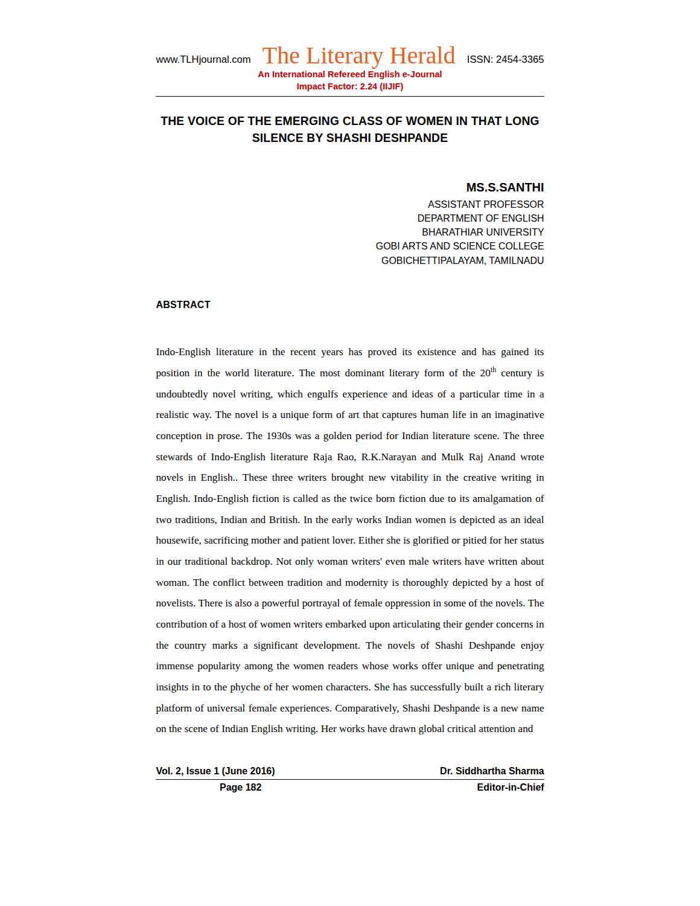www.TLHjournal.com
The Literary Herald
ISSN: 2454-3365
An International Refereed English e-Journal
Impact Factor: 2.24 (IIJIF)
THE VOICE OF THE EMERGING CLASS OF WOMEN IN THAT LONG SILENCE BY SHASHI DESHPANDE
MS.S.SANTHI ASSISTANT PROFESSOR DEPARTMENT OF ENGLISH BHARATHIAR UNIVERSITY GOBI ARTS AND SCIENCE COLLEGE GOBICHETTIPALAYAM, TAMILNADU
ABSTRACT
Indo-English literature in the recent years has proved its existence and has gained its position in the world literature. The most dominant literary form of the 20th century is undoubtedly novel writing, which engulfs experience and ideas of a particular time in a realistic way. The novel is a unique form of art that captures human life in an imaginative conception in prose. The 1930s was a golden period for Indian literature scene. The three stewards of Indo-English literature Raja Rao, R.K.Narayan and Mulk Raj Anand wrote novels in English.. These three writers brought new vitability in the creative writing in English. Indo-English fiction is called as the twice born fiction due to its amalgamation of two traditions, Indian and British. In the early works Indian women is depicted as an ideal housewife, sacrificing mother and patient lover. Either she is glorified or pitied for her status in our traditional backdrop. Not only woman writers' even male writers have written about woman. The conflict between tradition and modernity is thoroughly depicted by a host of novelists. There is also a powerful portrayal of female oppression in some of the novels. The contribution of a host of women writers embarked upon articulating their gender concerns in the country marks a significant development. The novels of Shashi Deshpande enjoy immense popularity among the women readers whose works offer unique and penetrating insights in to the phyche of her women characters. She has successfully built a rich literary platform of universal female experiences. Comparatively, Shashi Deshpande is a new name on the scene of Indian English writing. Her works have drawn global critical attention and
Vol. 2, Issue 1 (June 2016) Dr. Siddhartha Sharma
Page 182 Editor-in-Chief